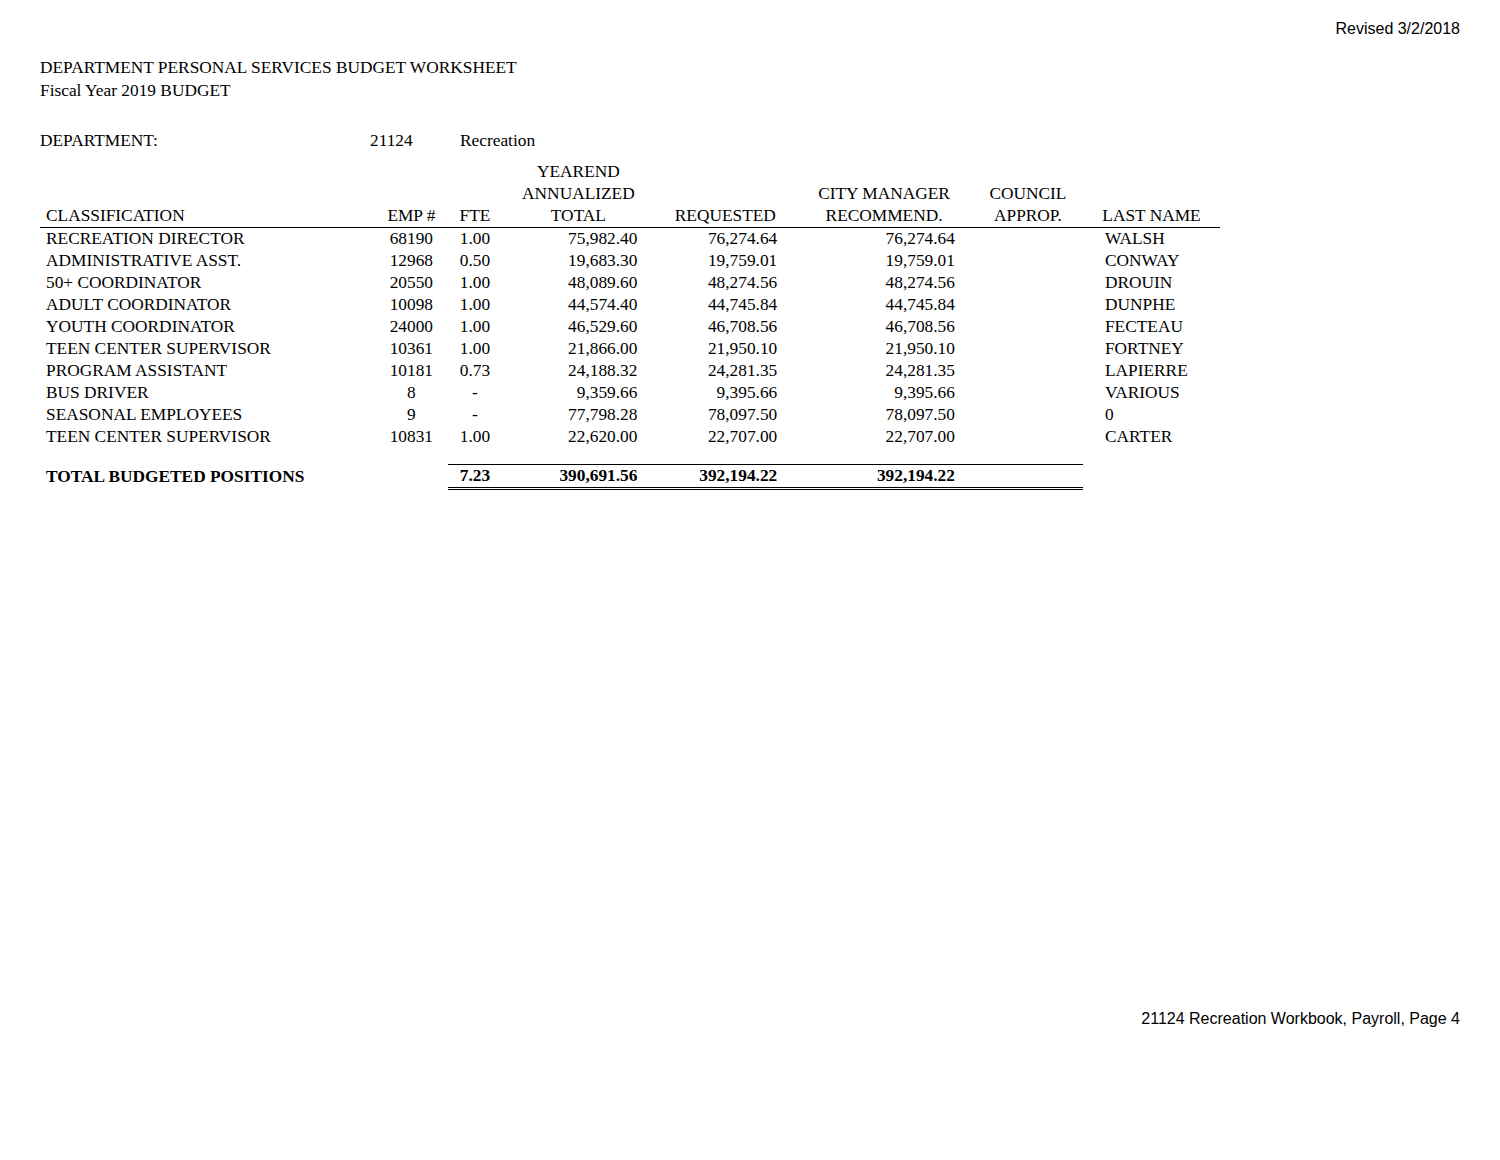Revised 3/2/2018
DEPARTMENT PERSONAL SERVICES BUDGET WORKSHEET
Fiscal Year 2019 BUDGET
DEPARTMENT: 21124 Recreation
| | | | YEAREND | | | | |
| --- | --- | --- | --- | --- | --- | --- | --- |
| | | | ANNUALIZED | | CITY MANAGER | COUNCIL | |
| CLASSIFICATION | EMP # | FTE | TOTAL | REQUESTED | RECOMMEND. | APPROP. | LAST NAME |
| RECREATION DIRECTOR | 68190 | 1.00 | 75,982.40 | 76,274.64 | 76,274.64 | | WALSH |
| ADMINISTRATIVE ASST. | 12968 | 0.50 | 19,683.30 | 19,759.01 | 19,759.01 | | CONWAY |
| 50+ COORDINATOR | 20550 | 1.00 | 48,089.60 | 48,274.56 | 48,274.56 | | DROUIN |
| ADULT COORDINATOR | 10098 | 1.00 | 44,574.40 | 44,745.84 | 44,745.84 | | DUNPHE |
| YOUTH COORDINATOR | 24000 | 1.00 | 46,529.60 | 46,708.56 | 46,708.56 | | FECTEAU |
| TEEN CENTER SUPERVISOR | 10361 | 1.00 | 21,866.00 | 21,950.10 | 21,950.10 | | FORTNEY |
| PROGRAM ASSISTANT | 10181 | 0.73 | 24,188.32 | 24,281.35 | 24,281.35 | | LAPIERRE |
| BUS DRIVER | 8 | - | 9,359.66 | 9,395.66 | 9,395.66 | | VARIOUS |
| SEASONAL EMPLOYEES | 9 | - | 77,798.28 | 78,097.50 | 78,097.50 | | 0 |
| TEEN CENTER SUPERVISOR | 10831 | 1.00 | 22,620.00 | 22,707.00 | 22,707.00 | | CARTER |
| TOTAL BUDGETED POSITIONS | | 7.23 | 390,691.56 | 392,194.22 | 392,194.22 | | |
21124 Recreation Workbook, Payroll, Page 4